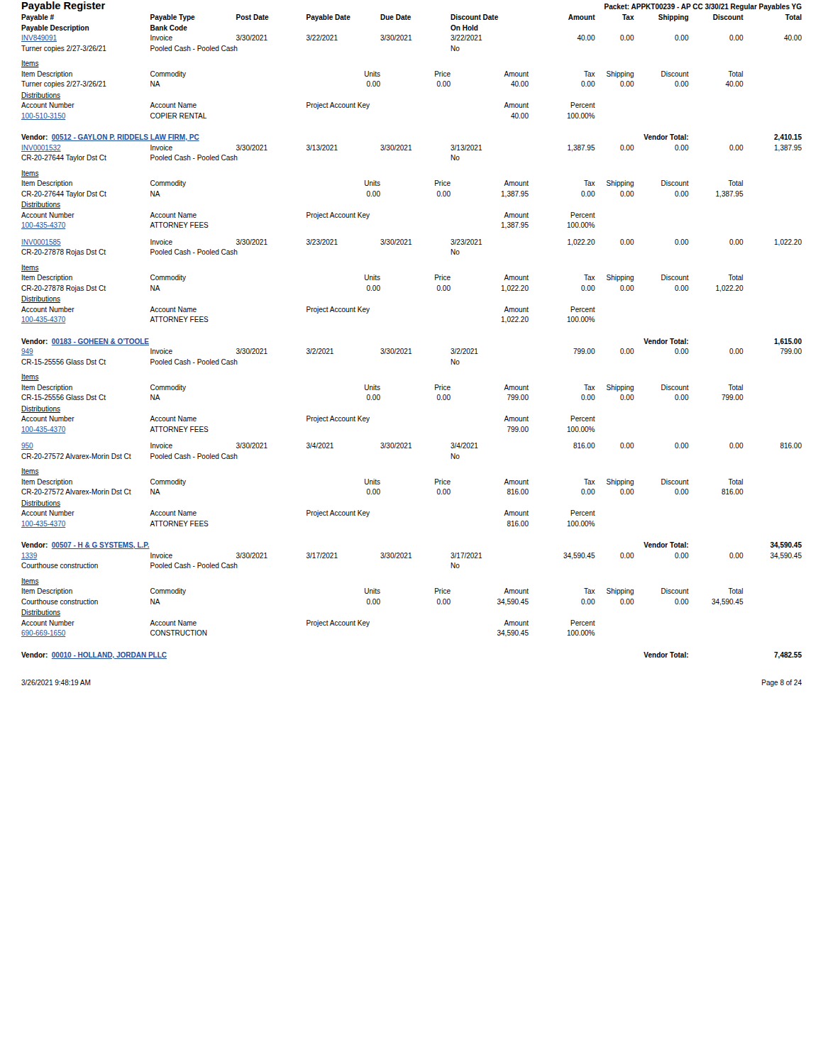Payable Register
Packet: APPKT00239 - AP CC 3/30/21 Regular Payables YG
| Payable # | Payable Type | Post Date | Payable Date | Due Date | Discount Date | Amount | Tax | Shipping | Discount | Total |
| Payable Description | Bank Code | | | | On Hold | | | | | |
| INV849091 | Invoice | 3/30/2021 | 3/22/2021 | 3/30/2021 | 3/22/2021 | 40.00 | 0.00 | 0.00 | 0.00 | 40.00 |
| Turner copies 2/27-3/26/21 | Pooled Cash - Pooled Cash | | No | | | | | |
| Items | |
| Item Description | Commodity | | Units | Price | Amount | Tax | Shipping | Discount | Total | |
| Turner copies 2/27-3/26/21 | NA | | 0.00 | 0.00 | 40.00 | 0.00 | 0.00 | 0.00 | 40.00 | |
| Distributions | |
| Account Number | Account Name | Project Account Key | Amount | Percent | |
| 100-510-3150 | COPIER RENTAL | | 40.00 | 100.00% | |
| Vendor: 00512 - GAYLON P. RIDDELS LAW FIRM, PC | Vendor Total: | | 2,410.15 |
| INV0001532 | Invoice | 3/30/2021 | 3/13/2021 | 3/30/2021 | 3/13/2021 | 1,387.95 | 0.00 | 0.00 | 0.00 | 1,387.95 |
| CR-20-27644 Taylor Dst Ct | Pooled Cash - Pooled Cash | | No | | | | | |
| Items | |
| Item Description | Commodity | | Units | Price | Amount | Tax | Shipping | Discount | Total | |
| CR-20-27644 Taylor Dst Ct | NA | | 0.00 | 0.00 | 1,387.95 | 0.00 | 0.00 | 0.00 | 1,387.95 | |
| Distributions | |
| Account Number | Account Name | Project Account Key | Amount | Percent | |
| 100-435-4370 | ATTORNEY FEES | | 1,387.95 | 100.00% | |
| INV0001585 | Invoice | 3/30/2021 | 3/23/2021 | 3/30/2021 | 3/23/2021 | 1,022.20 | 0.00 | 0.00 | 0.00 | 1,022.20 |
| CR-20-27878 Rojas Dst Ct | Pooled Cash - Pooled Cash | | No | | | | | |
| Items | |
| Item Description | Commodity | | Units | Price | Amount | Tax | Shipping | Discount | Total | |
| CR-20-27878 Rojas Dst Ct | NA | | 0.00 | 0.00 | 1,022.20 | 0.00 | 0.00 | 0.00 | 1,022.20 | |
| Distributions | |
| Account Number | Account Name | Project Account Key | Amount | Percent | |
| 100-435-4370 | ATTORNEY FEES | | 1,022.20 | 100.00% | |
| Vendor: 00183 - GOHEEN & O'TOOLE | Vendor Total: | | 1,615.00 |
| 949 | Invoice | 3/30/2021 | 3/2/2021 | 3/30/2021 | 3/2/2021 | 799.00 | 0.00 | 0.00 | 0.00 | 799.00 |
| CR-15-25556 Glass Dst Ct | Pooled Cash - Pooled Cash | | No | | | | | |
| Items | |
| Item Description | Commodity | | Units | Price | Amount | Tax | Shipping | Discount | Total | |
| CR-15-25556 Glass Dst Ct | NA | | 0.00 | 0.00 | 799.00 | 0.00 | 0.00 | 0.00 | 799.00 | |
| Distributions | |
| Account Number | Account Name | Project Account Key | Amount | Percent | |
| 100-435-4370 | ATTORNEY FEES | | 799.00 | 100.00% | |
| 950 | Invoice | 3/30/2021 | 3/4/2021 | 3/30/2021 | 3/4/2021 | 816.00 | 0.00 | 0.00 | 0.00 | 816.00 |
| CR-20-27572 Alvarex-Morin Dst Ct | Pooled Cash - Pooled Cash | | No | | | | | |
| Items | |
| Item Description | Commodity | | Units | Price | Amount | Tax | Shipping | Discount | Total | |
| CR-20-27572 Alvarex-Morin Dst Ct | NA | | 0.00 | 0.00 | 816.00 | 0.00 | 0.00 | 0.00 | 816.00 | |
| Distributions | |
| Account Number | Account Name | Project Account Key | Amount | Percent | |
| 100-435-4370 | ATTORNEY FEES | | 816.00 | 100.00% | |
| Vendor: 00507 - H & G SYSTEMS, L.P. | Vendor Total: | | 34,590.45 |
| 1339 | Invoice | 3/30/2021 | 3/17/2021 | 3/30/2021 | 3/17/2021 | 34,590.45 | 0.00 | 0.00 | 0.00 | 34,590.45 |
| Courthouse construction | Pooled Cash - Pooled Cash | | No | | | | | |
| Items | |
| Item Description | Commodity | | Units | Price | Amount | Tax | Shipping | Discount | Total | |
| Courthouse construction | NA | | 0.00 | 0.00 | 34,590.45 | 0.00 | 0.00 | 0.00 | 34,590.45 | |
| Distributions | |
| Account Number | Account Name | Project Account Key | Amount | Percent | |
| 690-669-1650 | CONSTRUCTION | | 34,590.45 | 100.00% | |
| Vendor: 00010 - HOLLAND, JORDAN PLLC | Vendor Total: | | 7,482.55 |
3/26/2021 9:48:19 AM
Page 8 of 24